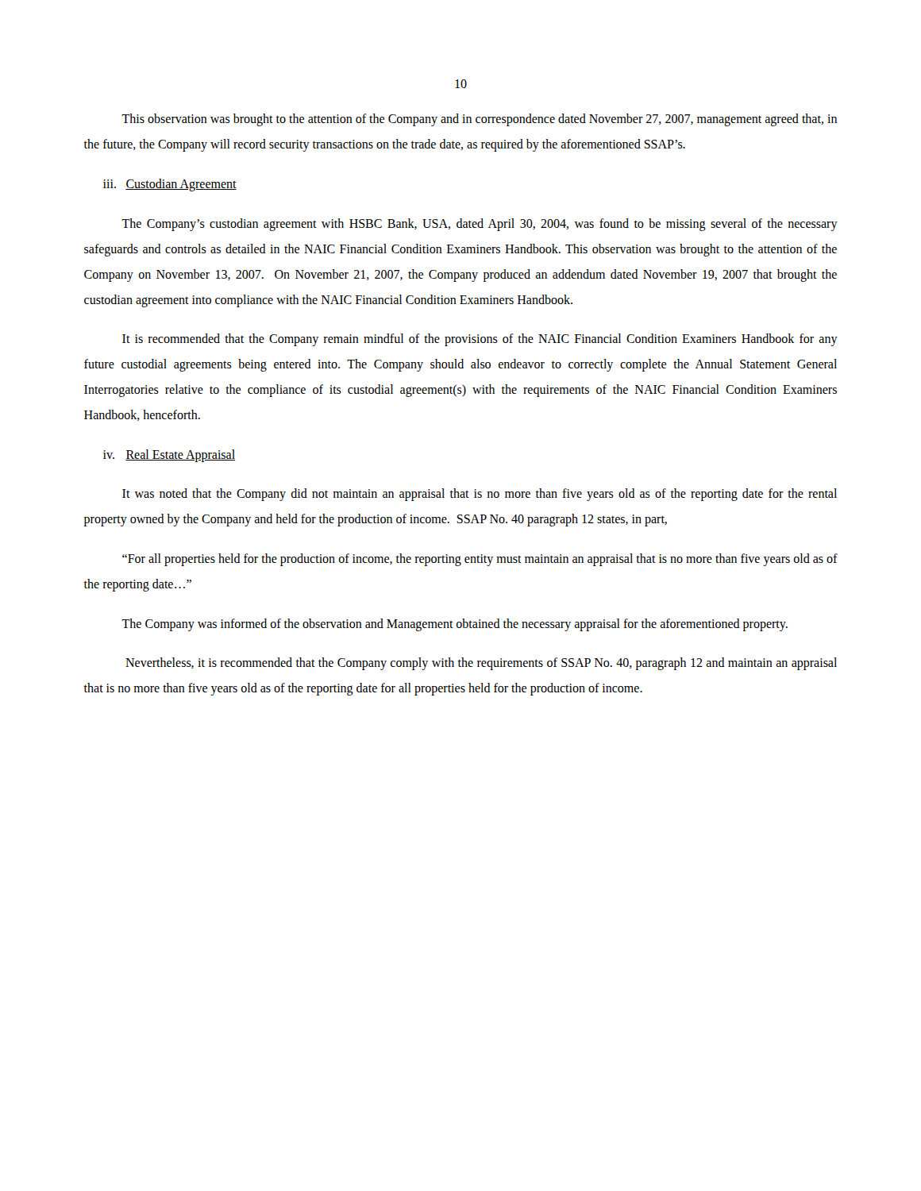10
This observation was brought to the attention of the Company and in correspondence dated November 27, 2007, management agreed that, in the future, the Company will record security transactions on the trade date, as required by the aforementioned SSAP’s.
iii. Custodian Agreement
The Company’s custodian agreement with HSBC Bank, USA, dated April 30, 2004, was found to be missing several of the necessary safeguards and controls as detailed in the NAIC Financial Condition Examiners Handbook. This observation was brought to the attention of the Company on November 13, 2007. On November 21, 2007, the Company produced an addendum dated November 19, 2007 that brought the custodian agreement into compliance with the NAIC Financial Condition Examiners Handbook.
It is recommended that the Company remain mindful of the provisions of the NAIC Financial Condition Examiners Handbook for any future custodial agreements being entered into. The Company should also endeavor to correctly complete the Annual Statement General Interrogatories relative to the compliance of its custodial agreement(s) with the requirements of the NAIC Financial Condition Examiners Handbook, henceforth.
iv. Real Estate Appraisal
It was noted that the Company did not maintain an appraisal that is no more than five years old as of the reporting date for the rental property owned by the Company and held for the production of income. SSAP No. 40 paragraph 12 states, in part,
“For all properties held for the production of income, the reporting entity must maintain an appraisal that is no more than five years old as of the reporting date…”
The Company was informed of the observation and Management obtained the necessary appraisal for the aforementioned property.
Nevertheless, it is recommended that the Company comply with the requirements of SSAP No. 40, paragraph 12 and maintain an appraisal that is no more than five years old as of the reporting date for all properties held for the production of income.